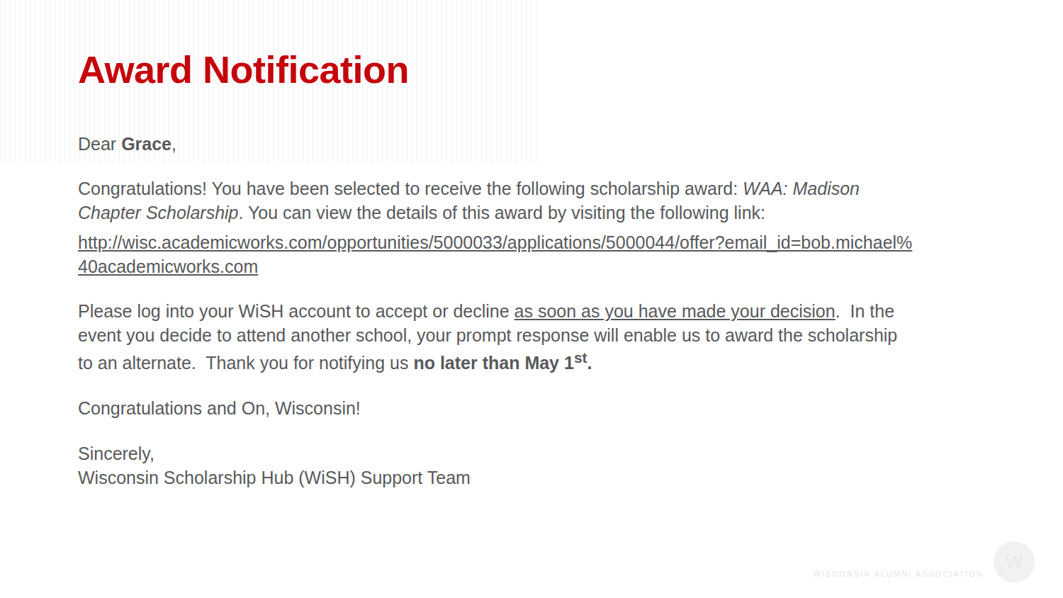Award Notification
Dear Grace,
Congratulations! You have been selected to receive the following scholarship award: WAA: Madison Chapter Scholarship. You can view the details of this award by visiting the following link:
http://wisc.academicworks.com/opportunities/5000033/applications/5000044/offer?email_id=bob.michael%40academicworks.com
Please log into your WiSH account to accept or decline as soon as you have made your decision. In the event you decide to attend another school, your prompt response will enable us to award the scholarship to an alternate. Thank you for notifying us no later than May 1st.
Congratulations and On, Wisconsin!
Sincerely, Wisconsin Scholarship Hub (WiSH) Support Team
WISCONSIN ALUMNI ASSOCIATION